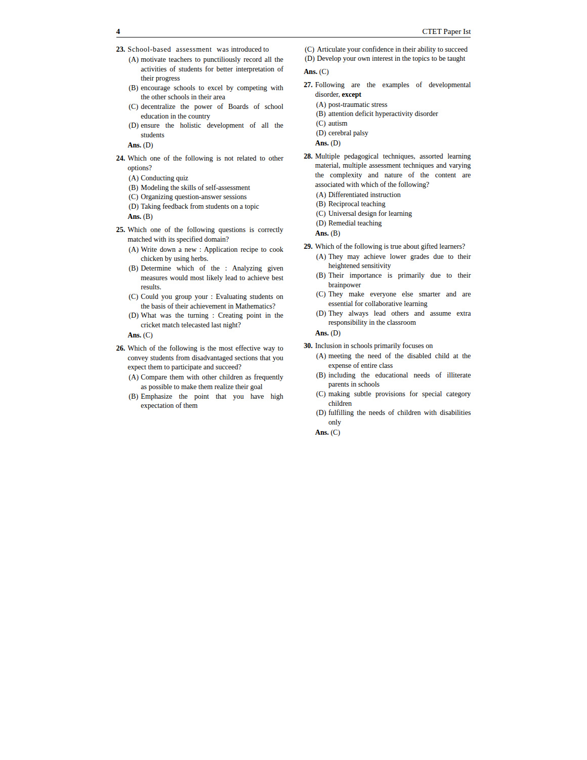4 CTET Paper Ist
23.
School-based assessment was introduced to
(A) motivate teachers to punctiliously record all the activities of students for better interpretation of their progress
(B) encourage schools to excel by competing with the other schools in their area
(C) decentralize the power of Boards of school education in the country
(D) ensure the holistic development of all the students
Ans. (D)
24.
Which one of the following is not related to other options?
(A) Conducting quiz
(B) Modeling the skills of self-assessment
(C) Organizing question-answer sessions
(D) Taking feedback from students on a topic
Ans. (B)
25.
Which one of the following questions is correctly matched with its specified domain?
(A) Write down a new : Application recipe to cook chicken by using herbs.
(B) Determine which of the : Analyzing given measures would most likely lead to achieve best results.
(C) Could you group your : Evaluating students on the basis of their achievement in Mathematics?
(D) What was the turning : Creating point in the cricket match telecasted last night?
Ans. (C)
26.
Which of the following is the most effective way to convey students from disadvantaged sections that you expect them to participate and succeed?
(A) Compare them with other children as frequently as possible to make them realize their goal
(B) Emphasize the point that you have high expectation of them
(C) Articulate your confidence in their ability to succeed
(D) Develop your own interest in the topics to be taught
Ans. (C)
27.
Following are the examples of developmental disorder, except
(A) post-traumatic stress
(B) attention deficit hyperactivity disorder
(C) autism
(D) cerebral palsy
Ans. (D)
28.
Multiple pedagogical techniques, assorted learning material, multiple assessment techniques and varying the complexity and nature of the content are associated with which of the following?
(A) Differentiated instruction
(B) Reciprocal teaching
(C) Universal design for learning
(D) Remedial teaching
Ans. (B)
29.
Which of the following is true about gifted learners?
(A) They may achieve lower grades due to their heightened sensitivity
(B) Their importance is primarily due to their brainpower
(C) They make everyone else smarter and are essential for collaborative learning
(D) They always lead others and assume extra responsibility in the classroom
Ans. (D)
30.
Inclusion in schools primarily focuses on
(A) meeting the need of the disabled child at the expense of entire class
(B) including the educational needs of illiterate parents in schools
(C) making subtle provisions for special category children
(D) fulfilling the needs of children with disabilities only
Ans. (C)